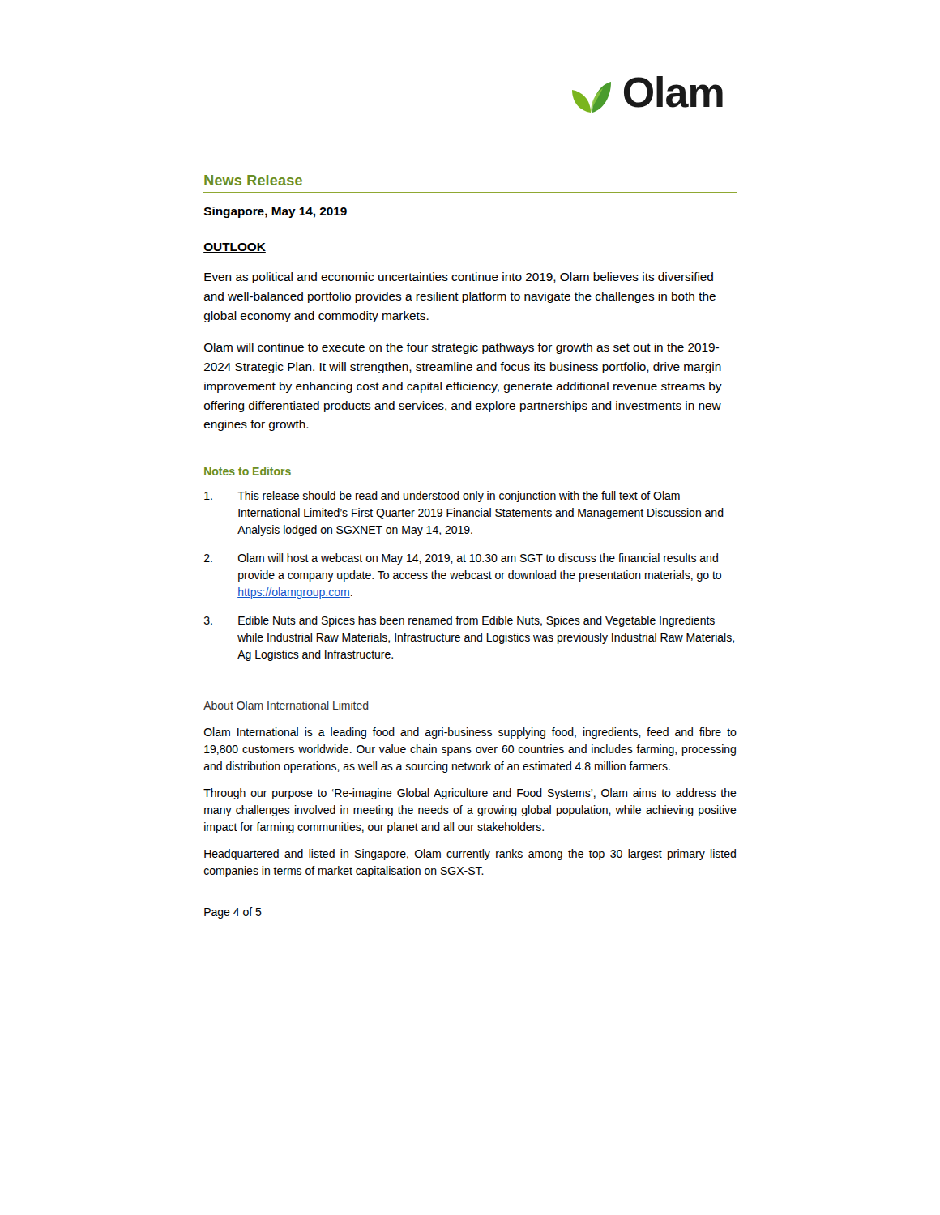Olam
News Release
Singapore, May 14, 2019
OUTLOOK
Even as political and economic uncertainties continue into 2019, Olam believes its diversified and well-balanced portfolio provides a resilient platform to navigate the challenges in both the global economy and commodity markets.
Olam will continue to execute on the four strategic pathways for growth as set out in the 2019-2024 Strategic Plan. It will strengthen, streamline and focus its business portfolio, drive margin improvement by enhancing cost and capital efficiency, generate additional revenue streams by offering differentiated products and services, and explore partnerships and investments in new engines for growth.
Notes to Editors
This release should be read and understood only in conjunction with the full text of Olam International Limited’s First Quarter 2019 Financial Statements and Management Discussion and Analysis lodged on SGXNET on May 14, 2019.
Olam will host a webcast on May 14, 2019, at 10.30 am SGT to discuss the financial results and provide a company update. To access the webcast or download the presentation materials, go to https://olamgroup.com.
Edible Nuts and Spices has been renamed from Edible Nuts, Spices and Vegetable Ingredients while Industrial Raw Materials, Infrastructure and Logistics was previously Industrial Raw Materials, Ag Logistics and Infrastructure.
About Olam International Limited
Olam International is a leading food and agri-business supplying food, ingredients, feed and fibre to 19,800 customers worldwide. Our value chain spans over 60 countries and includes farming, processing and distribution operations, as well as a sourcing network of an estimated 4.8 million farmers.
Through our purpose to ‘Re-imagine Global Agriculture and Food Systems’, Olam aims to address the many challenges involved in meeting the needs of a growing global population, while achieving positive impact for farming communities, our planet and all our stakeholders.
Headquartered and listed in Singapore, Olam currently ranks among the top 30 largest primary listed companies in terms of market capitalisation on SGX-ST.
Page 4 of 5